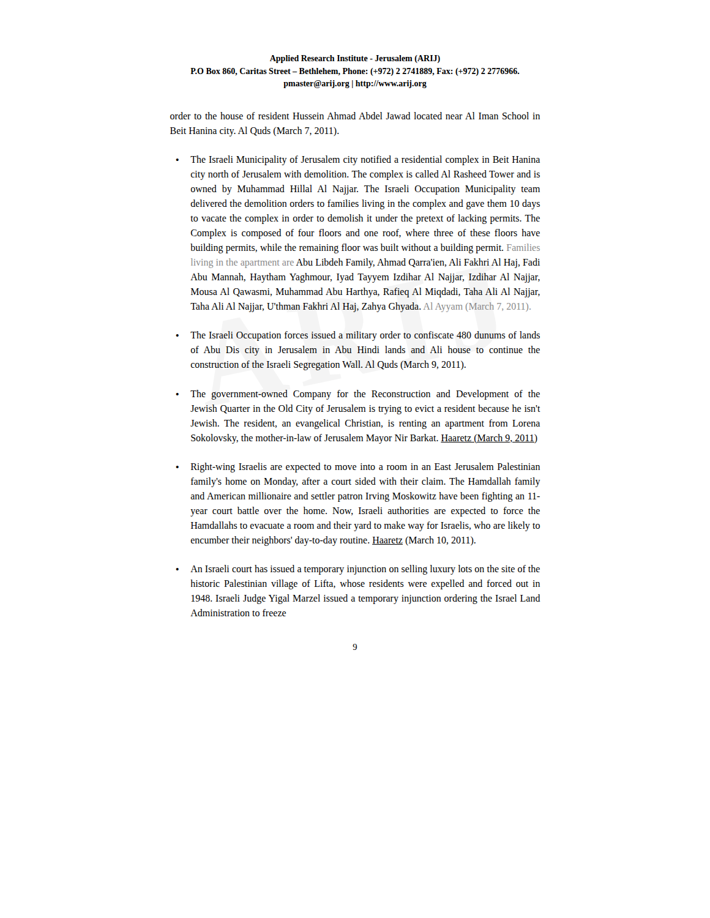ARIJ
Applied Research Institute - Jerusalem (ARIJ)
P.O Box 860, Caritas Street – Bethlehem, Phone: (+972) 2 2741889, Fax: (+972) 2 2776966.
pmaster@arij.org | http://www.arij.org
order to the house of resident Hussein Ahmad Abdel Jawad located near Al Iman School in Beit Hanina city. Al Quds (March 7, 2011).
The Israeli Municipality of Jerusalem city notified a residential complex in Beit Hanina city north of Jerusalem with demolition. The complex is called Al Rasheed Tower and is owned by Muhammad Hillal Al Najjar. The Israeli Occupation Municipality team delivered the demolition orders to families living in the complex and gave them 10 days to vacate the complex in order to demolish it under the pretext of lacking permits. The Complex is composed of four floors and one roof, where three of these floors have building permits, while the remaining floor was built without a building permit. Families living in the apartment are Abu Libdeh Family, Ahmad Qarra'ien, Ali Fakhri Al Haj, Fadi Abu Mannah, Haytham Yaghmour, Iyad Tayyem Izdihar Al Najjar, Izdihar Al Najjar, Mousa Al Qawasmi, Muhammad Abu Harthya, Rafieq Al Miqdadi, Taha Ali Al Najjar, Taha Ali Al Najjar, U'thman Fakhri Al Haj, Zahya Ghyada. Al Ayyam (March 7, 2011).
The Israeli Occupation forces issued a military order to confiscate 480 dunums of lands of Abu Dis city in Jerusalem in Abu Hindi lands and Ali house to continue the construction of the Israeli Segregation Wall. Al Quds (March 9, 2011).
The government-owned Company for the Reconstruction and Development of the Jewish Quarter in the Old City of Jerusalem is trying to evict a resident because he isn't Jewish. The resident, an evangelical Christian, is renting an apartment from Lorena Sokolovsky, the mother-in-law of Jerusalem Mayor Nir Barkat. Haaretz (March 9, 2011)
Right-wing Israelis are expected to move into a room in an East Jerusalem Palestinian family's home on Monday, after a court sided with their claim. The Hamdallah family and American millionaire and settler patron Irving Moskowitz have been fighting an 11-year court battle over the home. Now, Israeli authorities are expected to force the Hamdallahs to evacuate a room and their yard to make way for Israelis, who are likely to encumber their neighbors' day-to-day routine. Haaretz (March 10, 2011).
An Israeli court has issued a temporary injunction on selling luxury lots on the site of the historic Palestinian village of Lifta, whose residents were expelled and forced out in 1948. Israeli Judge Yigal Marzel issued a temporary injunction ordering the Israel Land Administration to freeze
9